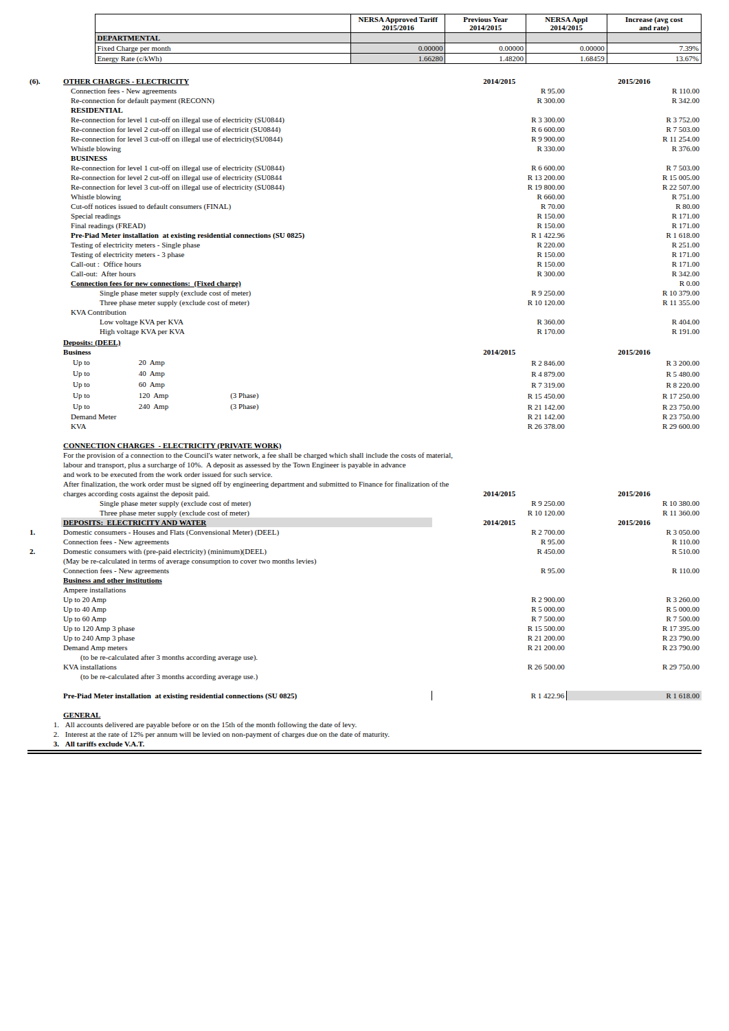| | | NERSA Approved Tariff 2015/2016 | Previous Year 2014/2015 | NERSA Appl 2014/2015 | Increase (avg cost and rate) |
| | DEPARTMENTAL | | | | |
| | Fixed Charge per month | 0.00000 | 0.00000 | 0.00000 | 7.39% |
| | Energy Rate (c/kWh) | 1.66280 | 1.48200 | 1.68459 | 13.67% |
| (6). | OTHER CHARGES - ELECTRICITY | 2014/2015 | 2015/2016 |
| | Connection fees - New agreements | R 95.00 | R 110.00 |
| | Re-connection for default payment (RECONN) | R 300.00 | R 342.00 |
| | RESIDENTIAL | | |
| | Re-connection for level 1 cut-off on illegal use of electricity (SU0844) | R 3 300.00 | R 3 752.00 |
| | Re-connection for level 2 cut-off on illegal use of electricit (SU0844) | R 6 600.00 | R 7 503.00 |
| | Re-connection for level 3 cut-off on illegal use of electricity(SU0844) | R 9 900.00 | R 11 254.00 |
| | Whistle blowing | R 330.00 | R 376.00 |
| | BUSINESS | | |
| | Re-connection for level 1 cut-off on illegal use of electricity (SU0844) | R 6 600.00 | R 7 503.00 |
| | Re-connection for level 2 cut-off on illegal use of electricity (SU0844 | R 13 200.00 | R 15 005.00 |
| | Re-connection for level 3 cut-off on illegal use of electricity (SU0844) | R 19 800.00 | R 22 507.00 |
| | Whistle blowing | R 660.00 | R 751.00 |
| | Cut-off notices issued to default consumers (FINAL) | R 70.00 | R 80.00 |
| | Special readings | R 150.00 | R 171.00 |
| | Final readings (FREAD) | R 150.00 | R 171.00 |
| | Pre-Piad Meter installation at existing residential connections (SU 0825) | R 1 422.96 | R 1 618.00 |
| | Testing of electricity meters - Single phase | R 220.00 | R 251.00 |
| | Testing of electricity meters - 3 phase | R 150.00 | R 171.00 |
| | Call-out : Office hours | R 150.00 | R 171.00 |
| | Call-out: After hours | R 300.00 | R 342.00 |
| | Connection fees for new connections: (Fixed charge) | | R 0.00 |
| | Single phase meter supply (exclude cost of meter) | R 9 250.00 | R 10 379.00 |
| | Three phase meter supply (exclude cost of meter) | R 10 120.00 | R 11 355.00 |
| | KVA Contribution | | |
| | Low voltage KVA per KVA | R 360.00 | R 404.00 |
| | High voltage KVA per KVA | R 170.00 | R 191.00 |
| | Deposits: (DEEL) | | |
| | Business | 2014/2015 | 2015/2016 |
| | / Up to / 20 Amp / / | R 2 846.00 | R 3 200.00 |
| | / Up to / 40 Amp / / | R 4 879.00 | R 5 480.00 |
| | / Up to / 60 Amp / / | R 7 319.00 | R 8 220.00 |
| | / Up to / 120 Amp / (3 Phase) / | R 15 450.00 | R 17 250.00 |
| | / Up to / 240 Amp / (3 Phase) / | R 21 142.00 | R 23 750.00 |
| | Demand Meter | R 21 142.00 | R 23 750.00 |
| | KVA | R 26 378.00 | R 29 600.00 |
| | CONNECTION CHARGES - ELECTRICITY (PRIVATE WORK) |
| | For the provision of a connection to the Council's water network, a fee shall be charged which shall include the costs of material, |
| | labour and transport, plus a surcharge of 10%. A deposit as assessed by the Town Engineer is payable in advance |
| | and work to be executed from the work order issued for such service. |
| | After finalization, the work order must be signed off by engineering department and submitted to Finance for finalization of the |
| | charges according costs against the deposit paid. | 2014/2015 | 2015/2016 |
| | Single phase meter supply (exclude cost of meter) | R 9 250.00 | R 10 380.00 |
| | Three phase meter supply (exclude cost of meter) | R 10 120.00 | R 11 360.00 |
| | DEPOSITS: ELECTRICITY AND WATER | 2014/2015 | 2015/2016 |
| 1. | Domestic consumers - Houses and Flats (Convensional Meter) (DEEL) | R 2 700.00 | R 3 050.00 |
| | Connection fees - New agreements | R 95.00 | R 110.00 |
| 2. | Domestic consumers with (pre-paid electricity) (minimum)(DEEL) | R 450.00 | R 510.00 |
| | (May be re-calculated in terms of average consumption to cover two months levies) | | |
| | Connection fees - New agreements | R 95.00 | R 110.00 |
| | Business and other institutions | | |
| | Ampere installations | | |
| | Up to 20 Amp | R 2 900.00 | R 3 260.00 |
| | Up to 40 Amp | R 5 000.00 | R 5 000.00 |
| | Up to 60 Amp | R 7 500.00 | R 7 500.00 |
| | Up to 120 Amp 3 phase | R 15 500.00 | R 17 395.00 |
| | Up to 240 Amp 3 phase | R 21 200.00 | R 23 790.00 |
| | Demand Amp meters | R 21 200.00 | R 23 790.00 |
| | (to be re-calculated after 3 months according average use). | | |
| | KVA installations | R 26 500.00 | R 29 750.00 |
| | (to be re-calculated after 3 months according average use.) | | |
| | Pre-Piad Meter installation at existing residential connections (SU 0825) | R 1 422.96 | R 1 618.00 |
| | GENERAL |
| 1. | All accounts delivered are payable before or on the 15th of the month following the date of levy. |
| 2. | Interest at the rate of 12% per annum will be levied on non-payment of charges due on the date of maturity. |
| 3. | All tariffs exclude V.A.T. |